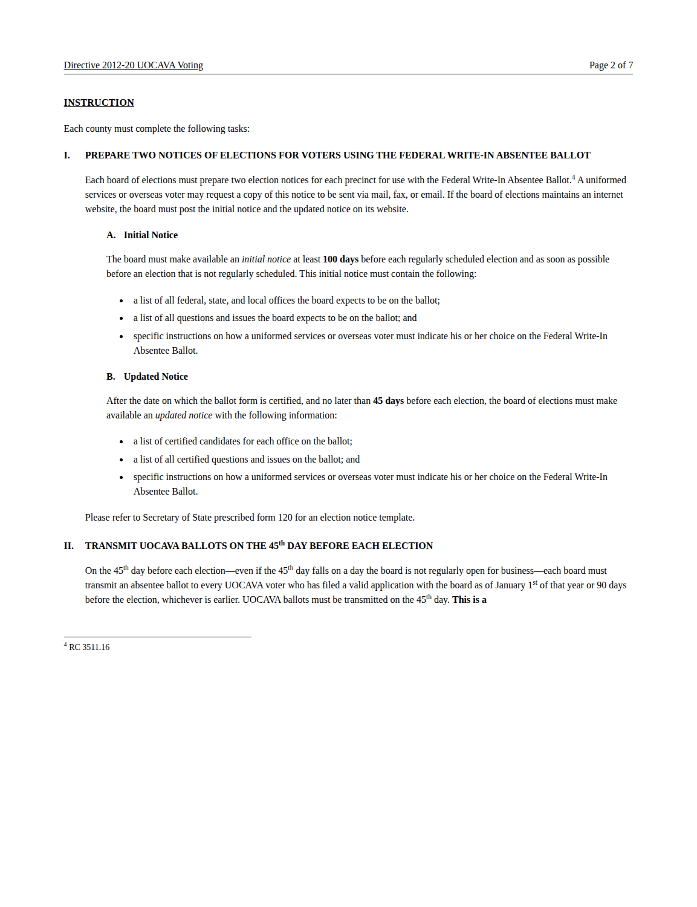Directive 2012-20 UOCAVA Voting Page 2 of 7
INSTRUCTION
Each county must complete the following tasks:
I. PREPARE TWO NOTICES OF ELECTIONS FOR VOTERS USING THE FEDERAL WRITE-IN ABSENTEE BALLOT
Each board of elections must prepare two election notices for each precinct for use with the Federal Write-In Absentee Ballot.4 A uniformed services or overseas voter may request a copy of this notice to be sent via mail, fax, or email. If the board of elections maintains an internet website, the board must post the initial notice and the updated notice on its website.
A. Initial Notice
The board must make available an initial notice at least 100 days before each regularly scheduled election and as soon as possible before an election that is not regularly scheduled. This initial notice must contain the following:
a list of all federal, state, and local offices the board expects to be on the ballot;
a list of all questions and issues the board expects to be on the ballot; and
specific instructions on how a uniformed services or overseas voter must indicate his or her choice on the Federal Write-In Absentee Ballot.
B. Updated Notice
After the date on which the ballot form is certified, and no later than 45 days before each election, the board of elections must make available an updated notice with the following information:
a list of certified candidates for each office on the ballot;
a list of all certified questions and issues on the ballot; and
specific instructions on how a uniformed services or overseas voter must indicate his or her choice on the Federal Write-In Absentee Ballot.
Please refer to Secretary of State prescribed form 120 for an election notice template.
II. TRANSMIT UOCAVA BALLOTS ON THE 45th DAY BEFORE EACH ELECTION
On the 45th day before each election—even if the 45th day falls on a day the board is not regularly open for business—each board must transmit an absentee ballot to every UOCAVA voter who has filed a valid application with the board as of January 1st of that year or 90 days before the election, whichever is earlier. UOCAVA ballots must be transmitted on the 45th day. This is a
4 RC 3511.16